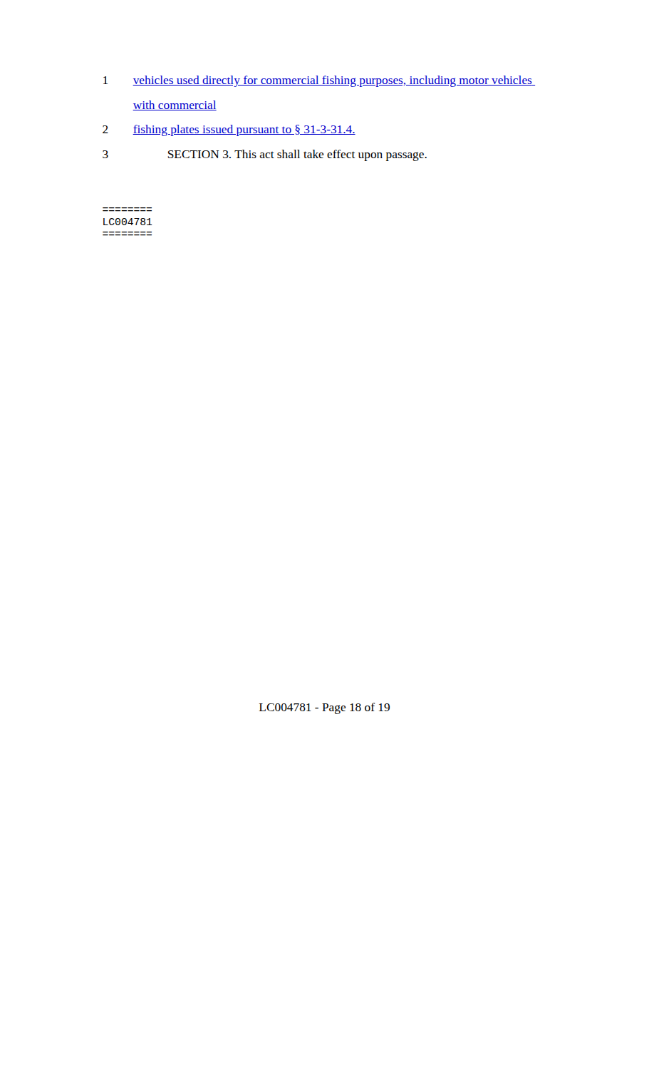| 1 | vehicles used directly for commercial fishing purposes, including motor vehicles with commercial |
| 2 | fishing plates issued pursuant to § 31-3-31.4. |
| 3 | SECTION 3. This act shall take effect upon passage. |
========
LC004781
========
LC004781 - Page 18 of 19